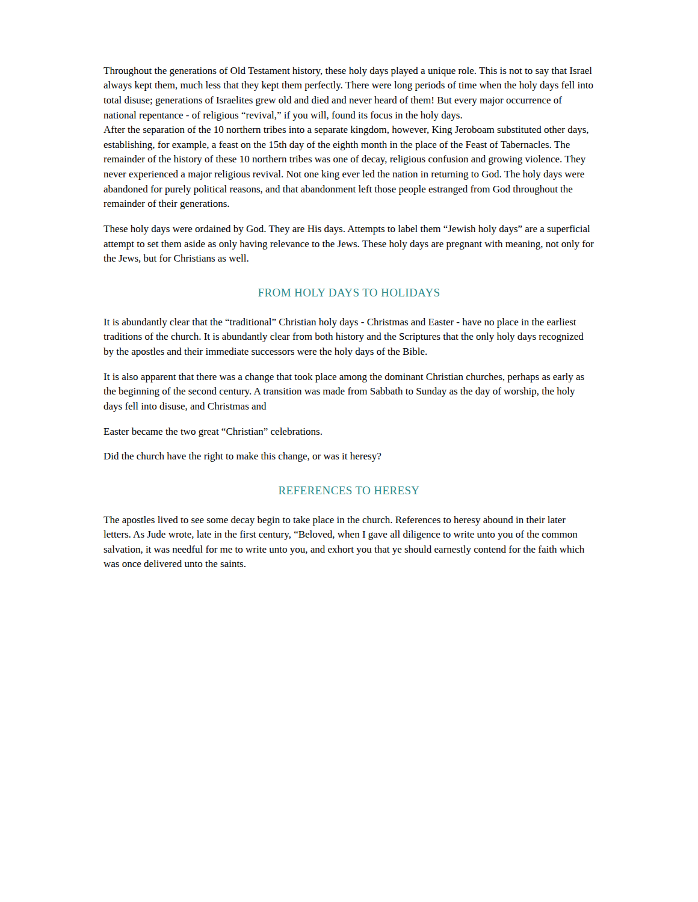Throughout the generations of Old Testament history, these holy days played a unique role. This is not to say that Israel always kept them, much less that they kept them perfectly. There were long periods of time when the holy days fell into total disuse; generations of Israelites grew old and died and never heard of them! But every major occurrence of national repentance - of religious “revival,” if you will, found its focus in the holy days.
After the separation of the 10 northern tribes into a separate kingdom, however, King Jeroboam substituted other days, establishing, for example, a feast on the 15th day of the eighth month in the place of the Feast of Tabernacles. The remainder of the history of these 10 northern tribes was one of decay, religious confusion and growing violence. They never experienced a major religious revival. Not one king ever led the nation in returning to God. The holy days were abandoned for purely political reasons, and that abandonment left those people estranged from God throughout the remainder of their generations.
These holy days were ordained by God. They are His days. Attempts to label them “Jewish holy days” are a superficial attempt to set them aside as only having relevance to the Jews. These holy days are pregnant with meaning, not only for the Jews, but for Christians as well.
FROM HOLY DAYS TO HOLIDAYS
It is abundantly clear that the “traditional” Christian holy days - Christmas and Easter - have no place in the earliest traditions of the church. It is abundantly clear from both history and the Scriptures that the only holy days recognized by the apostles and their immediate successors were the holy days of the Bible.
It is also apparent that there was a change that took place among the dominant Christian churches, perhaps as early as the beginning of the second century. A transition was made from Sabbath to Sunday as the day of worship, the holy days fell into disuse, and Christmas and
Easter became the two great “Christian” celebrations.
Did the church have the right to make this change, or was it heresy?
REFERENCES TO HERESY
The apostles lived to see some decay begin to take place in the church. References to heresy abound in their later letters. As Jude wrote, late in the first century, “Beloved, when I gave all diligence to write unto you of the common salvation, it was needful for me to write unto you, and exhort you that ye should earnestly contend for the faith which was once delivered unto the saints.